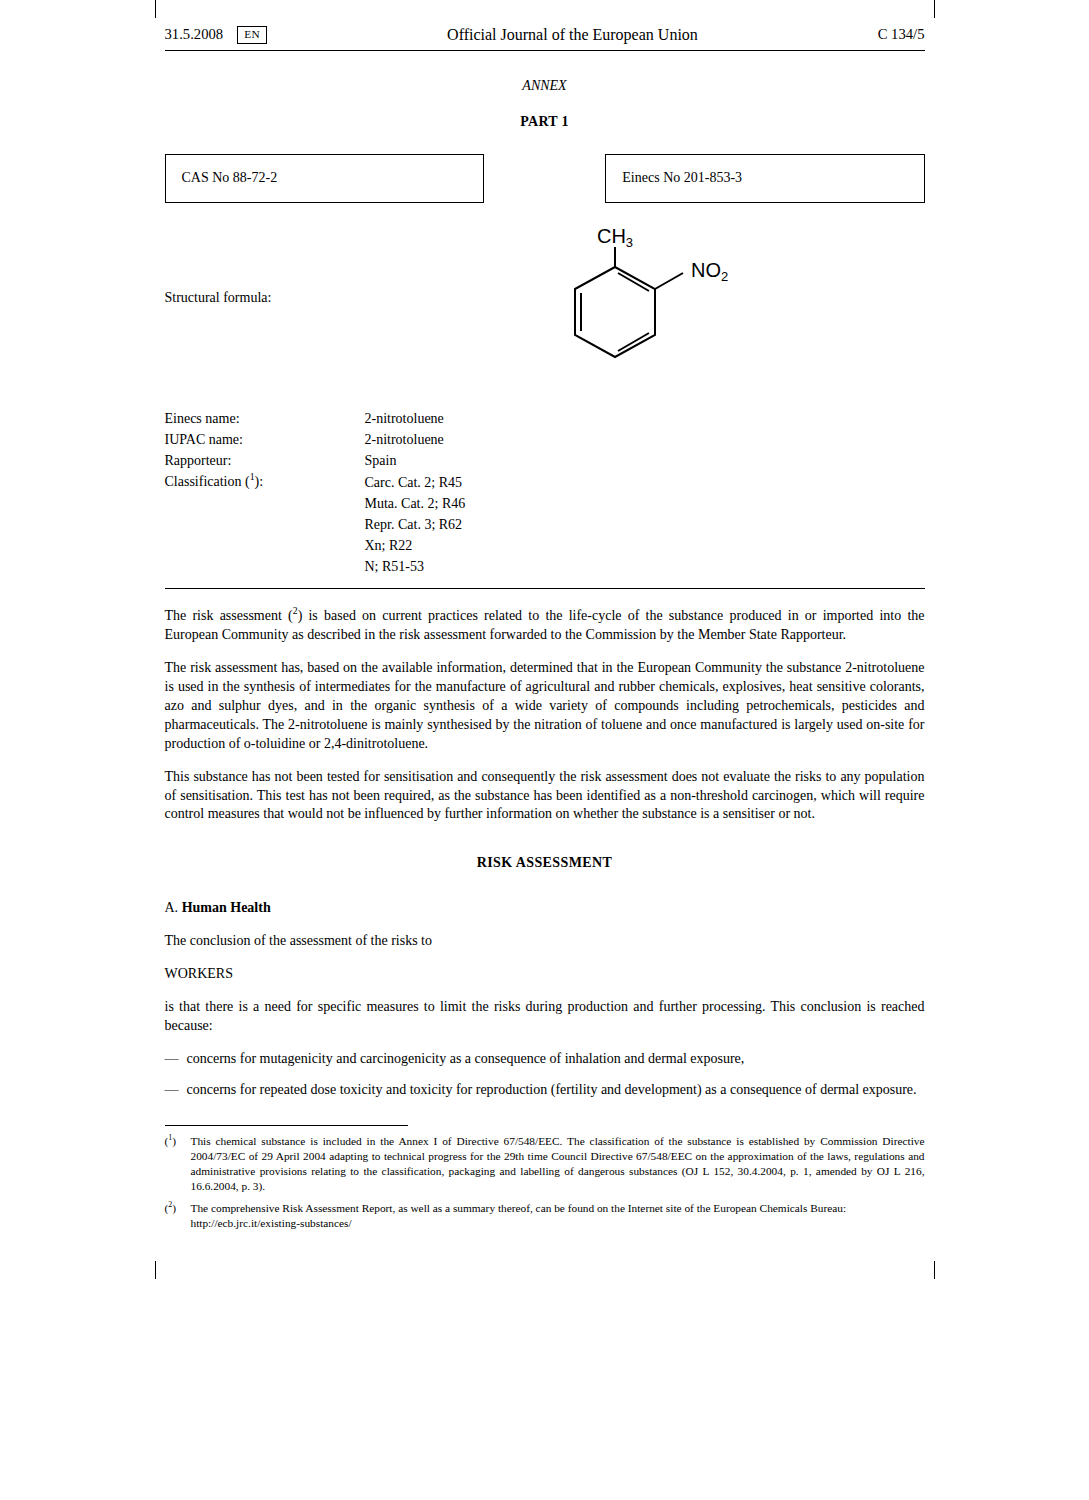31.5.2008 EN
Official Journal of the European Union
C 134/5
ANNEX
PART 1
CAS No 88-72-2
Einecs No 201-853-3
Structural formula:
CH3 NO2
| Einecs name: | 2-nitrotoluene |
| IUPAC name: | 2-nitrotoluene |
| Rapporteur: | Spain |
| Classification ( 1 ): | Carc. Cat. 2; R45 Muta. Cat. 2; R46 Repr. Cat. 3; R62 Xn; R22 N; R51-53 |
The risk assessment (2) is based on current practices related to the life-cycle of the substance produced in or imported into the European Community as described in the risk assessment forwarded to the Commission by the Member State Rapporteur.
The risk assessment has, based on the available information, determined that in the European Community the substance 2-nitrotoluene is used in the synthesis of intermediates for the manufacture of agricultural and rubber chemicals, explosives, heat sensitive colorants, azo and sulphur dyes, and in the organic synthesis of a wide variety of compounds including petrochemicals, pesticides and pharmaceuticals. The 2-nitrotoluene is mainly synthesised by the nitration of toluene and once manufactured is largely used on-site for production of o-toluidine or 2,4-dinitrotoluene.
This substance has not been tested for sensitisation and consequently the risk assessment does not evaluate the risks to any population of sensitisation. This test has not been required, as the substance has been identified as a non-threshold carcinogen, which will require control measures that would not be influenced by further information on whether the substance is a sensitiser or not.
RISK ASSESSMENT
A. Human Health
The conclusion of the assessment of the risks to
WORKERS
is that there is a need for specific measures to limit the risks during production and further processing. This conclusion is reached because:
concerns for mutagenicity and carcinogenicity as a consequence of inhalation and dermal exposure,
concerns for repeated dose toxicity and toxicity for reproduction (fertility and development) as a consequence of dermal exposure.
(1)
This chemical substance is included in the Annex I of Directive 67/548/EEC. The classification of the substance is established by Commission Directive 2004/73/EC of 29 April 2004 adapting to technical progress for the 29th time Council Directive 67/548/EEC on the approximation of the laws, regulations and administrative provisions relating to the classification, packaging and labelling of dangerous substances (OJ L 152, 30.4.2004, p. 1, amended by OJ L 216, 16.6.2004, p. 3).
(2)
The comprehensive Risk Assessment Report, as well as a summary thereof, can be found on the Internet site of the European Chemicals Bureau: http://ecb.jrc.it/existing-substances/